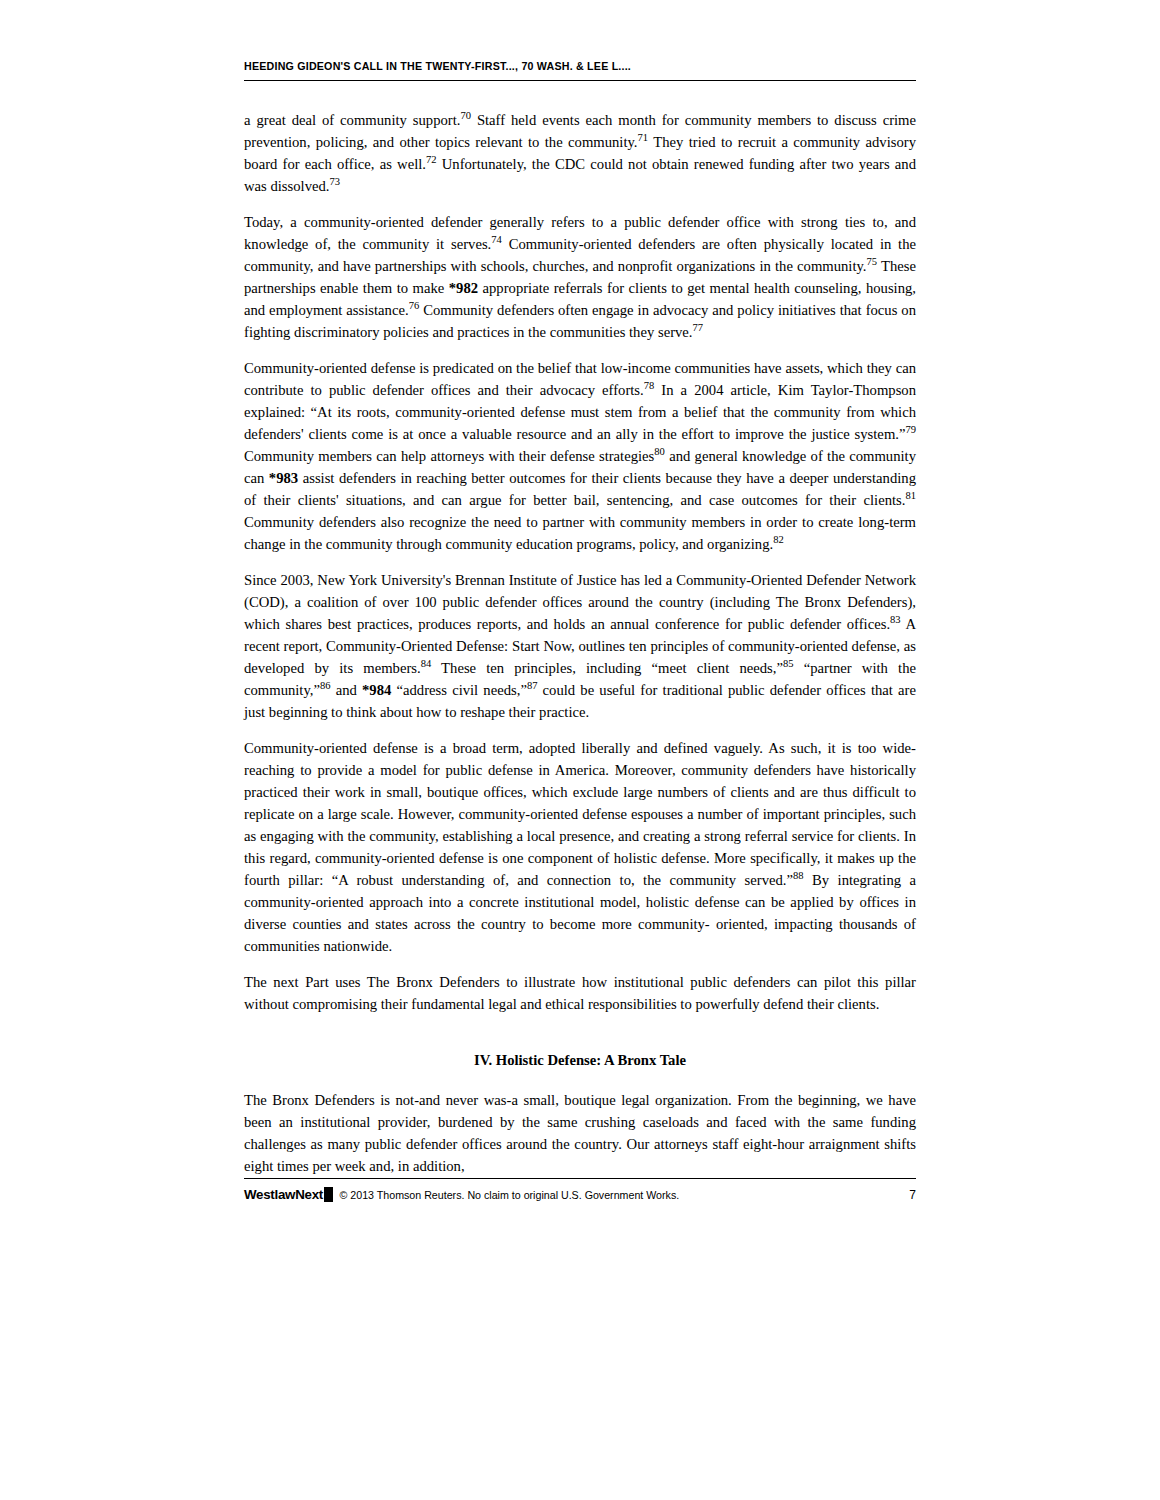Heeding Gideon's Call in the Twenty-First..., 70 Wash. & Lee L....
a great deal of community support.70 Staff held events each month for community members to discuss crime prevention, policing, and other topics relevant to the community.71 They tried to recruit a community advisory board for each office, as well.72 Unfortunately, the CDC could not obtain renewed funding after two years and was dissolved.73
Today, a community-oriented defender generally refers to a public defender office with strong ties to, and knowledge of, the community it serves.74 Community-oriented defenders are often physically located in the community, and have partnerships with schools, churches, and nonprofit organizations in the community.75 These partnerships enable them to make *982 appropriate referrals for clients to get mental health counseling, housing, and employment assistance.76 Community defenders often engage in advocacy and policy initiatives that focus on fighting discriminatory policies and practices in the communities they serve.77
Community-oriented defense is predicated on the belief that low-income communities have assets, which they can contribute to public defender offices and their advocacy efforts.78 In a 2004 article, Kim Taylor-Thompson explained: “At its roots, community-oriented defense must stem from a belief that the community from which defenders' clients come is at once a valuable resource and an ally in the effort to improve the justice system.”79 Community members can help attorneys with their defense strategies80 and general knowledge of the community can *983 assist defenders in reaching better outcomes for their clients because they have a deeper understanding of their clients' situations, and can argue for better bail, sentencing, and case outcomes for their clients.81 Community defenders also recognize the need to partner with community members in order to create long-term change in the community through community education programs, policy, and organizing.82
Since 2003, New York University's Brennan Institute of Justice has led a Community-Oriented Defender Network (COD), a coalition of over 100 public defender offices around the country (including The Bronx Defenders), which shares best practices, produces reports, and holds an annual conference for public defender offices.83 A recent report, Community-Oriented Defense: Start Now, outlines ten principles of community-oriented defense, as developed by its members.84 These ten principles, including “meet client needs,”85 “partner with the community,”86 and *984 “address civil needs,”87 could be useful for traditional public defender offices that are just beginning to think about how to reshape their practice.
Community-oriented defense is a broad term, adopted liberally and defined vaguely. As such, it is too wide-reaching to provide a model for public defense in America. Moreover, community defenders have historically practiced their work in small, boutique offices, which exclude large numbers of clients and are thus difficult to replicate on a large scale. However, community-oriented defense espouses a number of important principles, such as engaging with the community, establishing a local presence, and creating a strong referral service for clients. In this regard, community-oriented defense is one component of holistic defense. More specifically, it makes up the fourth pillar: “A robust understanding of, and connection to, the community served.”88 By integrating a community-oriented approach into a concrete institutional model, holistic defense can be applied by offices in diverse counties and states across the country to become more community- oriented, impacting thousands of communities nationwide.
The next Part uses The Bronx Defenders to illustrate how institutional public defenders can pilot this pillar without compromising their fundamental legal and ethical responsibilities to powerfully defend their clients.
IV. Holistic Defense: A Bronx Tale
The Bronx Defenders is not-and never was-a small, boutique legal organization. From the beginning, we have been an institutional provider, burdened by the same crushing caseloads and faced with the same funding challenges as many public defender offices around the country. Our attorneys staff eight-hour arraignment shifts eight times per week and, in addition,
WestlawNext © 2013 Thomson Reuters. No claim to original U.S. Government Works. 7